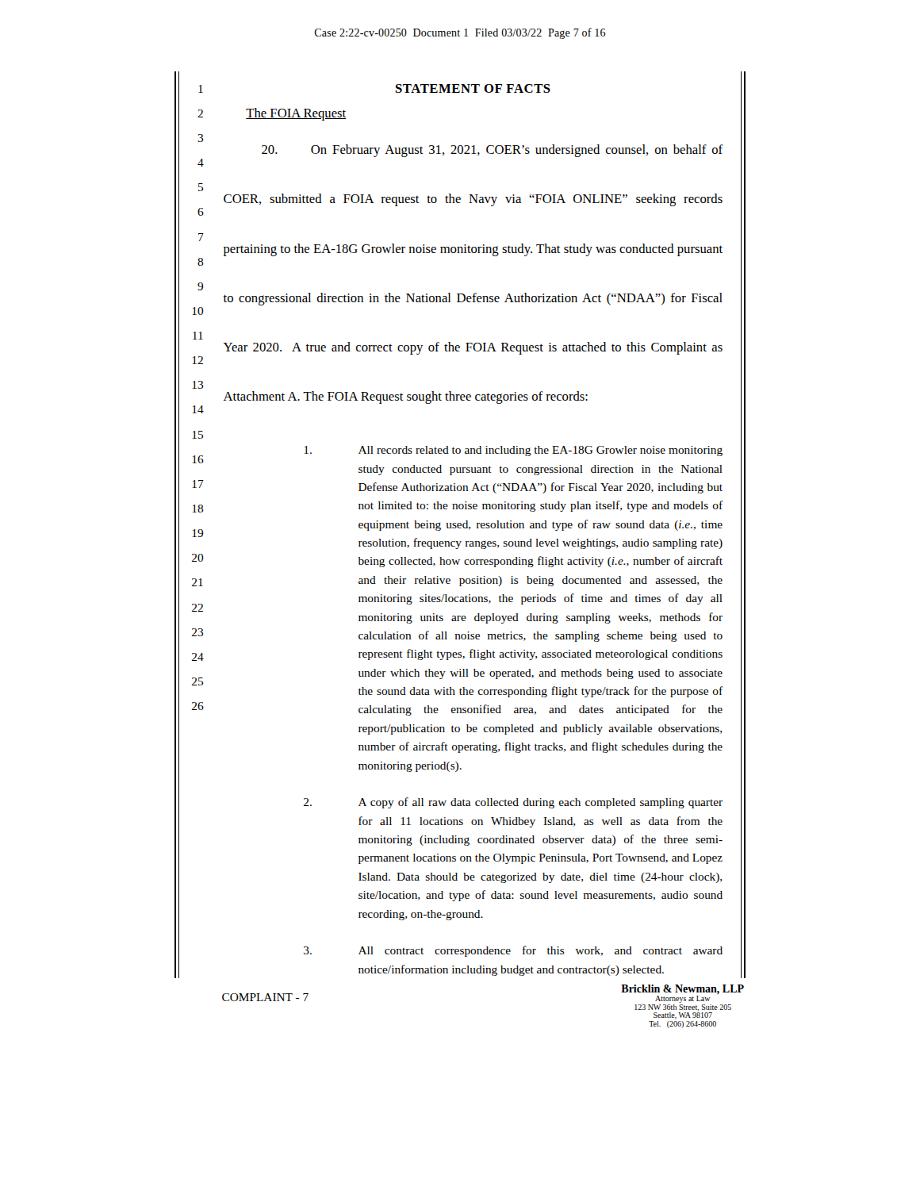Case 2:22-cv-00250 Document 1 Filed 03/03/22 Page 7 of 16
1
2
3
4
5
6
7
8
9
10
11
12
13
14
15
16
17
18
19
20
21
22
23
24
25
26
STATEMENT OF FACTS
The FOIA Request
20. On February August 31, 2021, COER’s undersigned counsel, on behalf of COER, submitted a FOIA request to the Navy via “FOIA ONLINE” seeking records pertaining to the EA-18G Growler noise monitoring study. That study was conducted pursuant to congressional direction in the National Defense Authorization Act (“NDAA”) for Fiscal Year 2020. A true and correct copy of the FOIA Request is attached to this Complaint as Attachment A. The FOIA Request sought three categories of records:
1. All records related to and including the EA-18G Growler noise monitoring study conducted pursuant to congressional direction in the National Defense Authorization Act (“NDAA”) for Fiscal Year 2020, including but not limited to: the noise monitoring study plan itself, type and models of equipment being used, resolution and type of raw sound data (i.e., time resolution, frequency ranges, sound level weightings, audio sampling rate) being collected, how corresponding flight activity (i.e., number of aircraft and their relative position) is being documented and assessed, the monitoring sites/locations, the periods of time and times of day all monitoring units are deployed during sampling weeks, methods for calculation of all noise metrics, the sampling scheme being used to represent flight types, flight activity, associated meteorological conditions under which they will be operated, and methods being used to associate the sound data with the corresponding flight type/track for the purpose of calculating the ensonified area, and dates anticipated for the report/publication to be completed and publicly available observations, number of aircraft operating, flight tracks, and flight schedules during the monitoring period(s).
2. A copy of all raw data collected during each completed sampling quarter for all 11 locations on Whidbey Island, as well as data from the monitoring (including coordinated observer data) of the three semi-permanent locations on the Olympic Peninsula, Port Townsend, and Lopez Island. Data should be categorized by date, diel time (24-hour clock), site/location, and type of data: sound level measurements, audio sound recording, on-the-ground.
3. All contract correspondence for this work, and contract award notice/information including budget and contractor(s) selected.
COMPLAINT - 7
Bricklin & Newman, LLP
Attorneys at Law
123 NW 36th Street, Suite 205
Seattle, WA 98107
Tel. (206) 264-8600